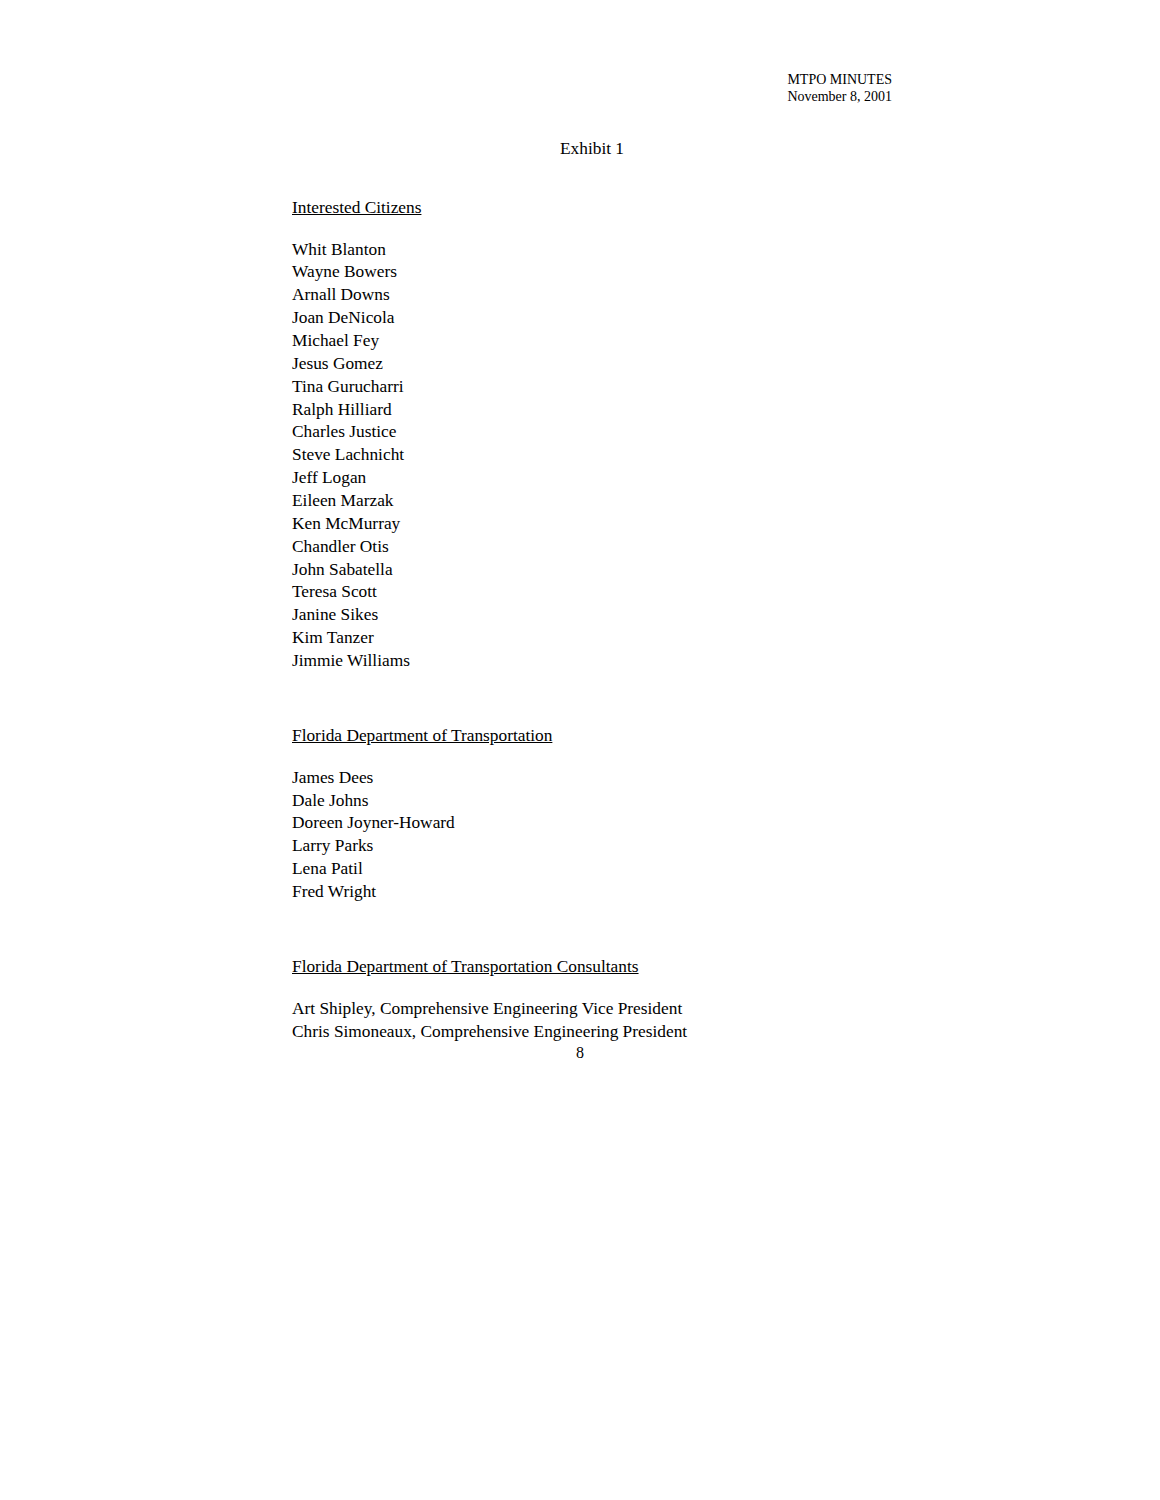MTPO MINUTES
November 8, 2001
Exhibit 1
Interested Citizens
Whit Blanton
Wayne Bowers
Arnall Downs
Joan DeNicola
Michael Fey
Jesus Gomez
Tina Gurucharri
Ralph Hilliard
Charles Justice
Steve Lachnicht
Jeff Logan
Eileen Marzak
Ken McMurray
Chandler Otis
John Sabatella
Teresa Scott
Janine Sikes
Kim Tanzer
Jimmie Williams
Florida Department of Transportation
James Dees
Dale Johns
Doreen Joyner-Howard
Larry Parks
Lena Patil
Fred Wright
Florida Department of Transportation Consultants
Art Shipley, Comprehensive Engineering Vice President
Chris Simoneaux, Comprehensive Engineering President
8